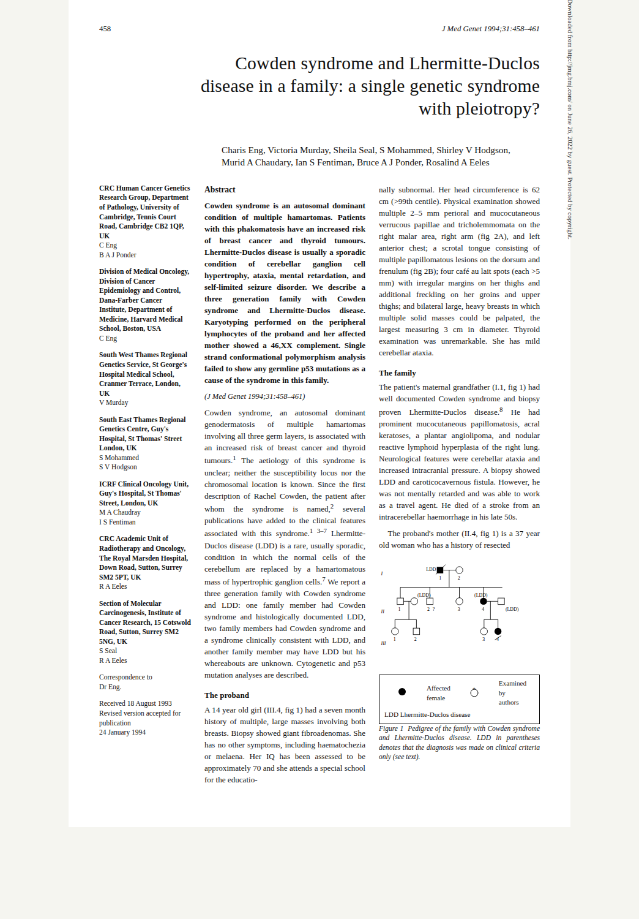458 J Med Genet 1994;31:458–461
Cowden syndrome and Lhermitte-Duclos
disease in a family: a single genetic syndrome
with pleiotropy?
Charis Eng, Victoria Murday, Sheila Seal, S Mohammed, Shirley V Hodgson,
Murid A Chaudary, Ian S Fentiman, Bruce A J Ponder, Rosalind A Eeles
CRC Human Cancer Genetics Research Group, Department of Pathology, University of Cambridge, Tennis Court Road, Cambridge CB2 1QP, UK
C Eng
B A J Ponder
Division of Medical Oncology, Division of Cancer Epidemiology and Control, Dana-Farber Cancer Institute, Department of Medicine, Harvard Medical School, Boston, USA
C Eng
South West Thames Regional Genetics Service, St George's Hospital Medical School, Cranmer Terrace, London, UK
V Murday
South East Thames Regional Genetics Centre, Guy's Hospital, St Thomas' Street London, UK
S Mohammed
S V Hodgson
ICRF Clinical Oncology Unit, Guy's Hospital, St Thomas' Street, London, UK
M A Chaudray
I S Fentiman
CRC Academic Unit of Radiotherapy and Oncology, The Royal Marsden Hospital, Down Road, Sutton, Surrey SM2 5PT, UK
R A Eeles
Section of Molecular Carcinogenesis, Institute of Cancer Research, 15 Cotswold Road, Sutton, Surrey SM2 5NG, UK
S Seal
R A Eeles
Correspondence to
Dr Eng.
Received 18 August 1993
Revised version accepted for publication
24 January 1994
Abstract
Cowden syndrome is an autosomal dominant condition of multiple hamartomas. Patients with this phakomatosis have an increased risk of breast cancer and thyroid tumours. Lhermitte-Duclos disease is usually a sporadic condition of cerebellar ganglion cell hypertrophy, ataxia, mental retardation, and self-limited seizure disorder. We describe a three generation family with Cowden syndrome and Lhermitte-Duclos disease. Karyotyping performed on the peripheral lymphocytes of the proband and her affected mother showed a 46,XX complement. Single strand conformational polymorphism analysis failed to show any germline p53 mutations as a cause of the syndrome in this family.
(J Med Genet 1994;31:458–461)
Cowden syndrome, an autosomal dominant genodermatosis of multiple hamartomas involving all three germ layers, is associated with an increased risk of breast cancer and thyroid tumours.1 The aetiology of this syndrome is unclear; neither the susceptibility locus nor the chromosomal location is known. Since the first description of Rachel Cowden, the patient after whom the syndrome is named,2 several publications have added to the clinical features associated with this syndrome.1 3–7 Lhermitte-Duclos disease (LDD) is a rare, usually sporadic, condition in which the normal cells of the cerebellum are replaced by a hamartomatous mass of hypertrophic ganglion cells.7 We report a three generation family with Cowden syndrome and LDD: one family member had Cowden syndrome and histologically documented LDD, two family members had Cowden syndrome and a syndrome clinically consistent with LDD, and another family member may have LDD but his whereabouts are unknown. Cytogenetic and p53 mutation analyses are described.
The proband
A 14 year old girl (III.4, fig 1) had a seven month history of multiple, large masses involving both breasts. Biopsy showed giant fibroadenomas. She has no other symptoms, including haematochezia or melaena. Her IQ has been assessed to be approximately 70 and she attends a special school for the educatio-
nally subnormal. Her head circumference is 62 cm (>99th centile). Physical examination showed multiple 2–5 mm perioral and mucocutaneous verrucous papillae and tricholemmomata on the right malar area, right arm (fig 2A), and left anterior chest; a scrotal tongue consisting of multiple papillomatous lesions on the dorsum and frenulum (fig 2B); four café au lait spots (each >5 mm) with irregular margins on her thighs and additional freckling on her groins and upper thighs; and bilateral large, heavy breasts in which multiple solid masses could be palpated, the largest measuring 3 cm in diameter. Thyroid examination was unremarkable. She has mild cerebellar ataxia.
The family
The patient's maternal grandfather (I.1, fig 1) had well documented Cowden syndrome and biopsy proven Lhermitte-Duclos disease.8 He had prominent mucocutaneous papillomatosis, acral keratoses, a plantar angiolipoma, and nodular reactive lymphoid hyperplasia of the right lung. Neurological features were cerebellar ataxia and increased intracranial pressure. A biopsy showed LDD and caroticocavernous fistula. However, he was not mentally retarded and was able to work as a travel agent. He died of a stroke from an intracerebellar haemorrhage in his late 50s.
The proband's mother (II.4, fig 1) is a 37 year old woman who has a history of resected
I II III LDD 1 2 (LDD) (LDD) 1 2 ? 3 4 (LDD) 1 2 3 4
Affected
female + Examined by
authors
LDD Lhermitte-Duclos disease
Figure 1 Pedigree of the family with Cowden syndrome and Lhermitte-Duclos disease. LDD in parentheses denotes that the diagnosis was made on clinical criteria only (see text).
J Med Genet: first published as 10.1136/jmg.31.6.458 on 1 June 1994. Downloaded from http://jmg.bmj.com/ on June 26, 2022 by guest. Protected by copyright.